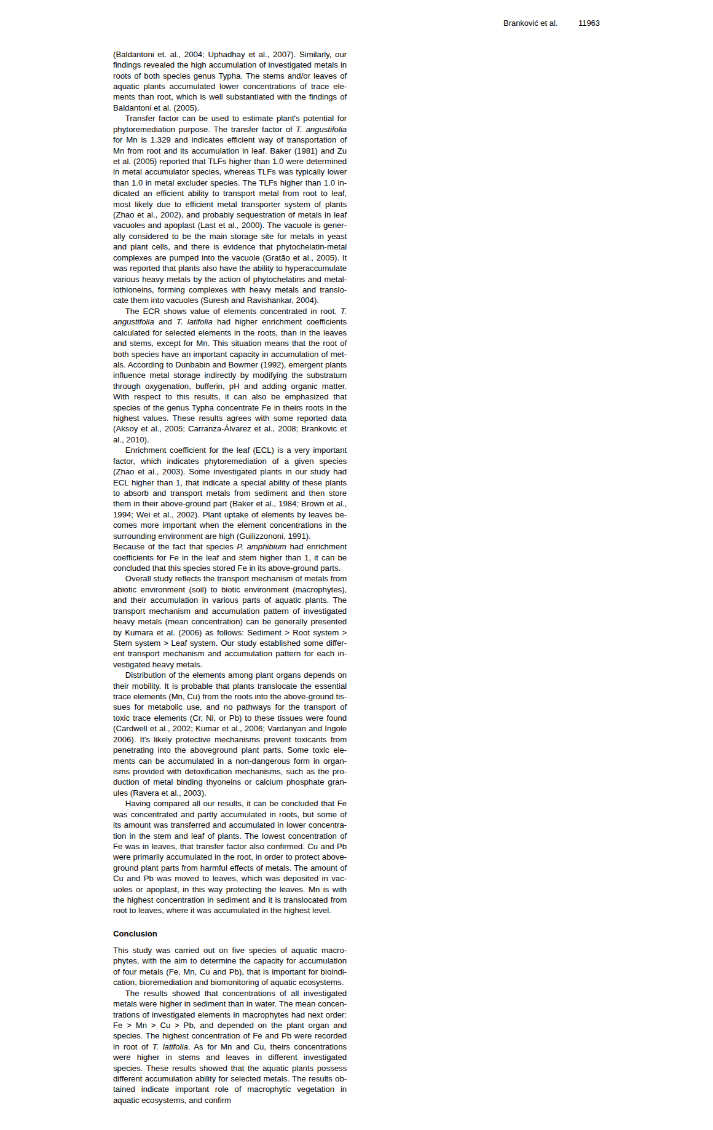Branković et al. 11963
(Baldantoni et. al., 2004; Uphadhay et al., 2007). Similarly, our findings revealed the high accumulation of investigated metals in roots of both species genus Typha. The stems and/or leaves of aquatic plants accumulated lower concentrations of trace elements than root, which is well substantiated with the findings of Baldantoni et al. (2005).
Transfer factor can be used to estimate plant's potential for phytoremediation purpose. The transfer factor of T. angustifolia for Mn is 1.329 and indicates efficient way of transportation of Mn from root and its accumulation in leaf. Baker (1981) and Zu et al. (2005) reported that TLFs higher than 1.0 were determined in metal accumulator species, whereas TLFs was typically lower than 1.0 in metal excluder species. The TLFs higher than 1.0 indicated an efficient ability to transport metal from root to leaf, most likely due to efficient metal transporter system of plants (Zhao et al., 2002), and probably sequestration of metals in leaf vacuoles and apoplast (Last et al., 2000). The vacuole is generally considered to be the main storage site for metals in yeast and plant cells, and there is evidence that phytochelatin-metal complexes are pumped into the vacuole (Gratão et al., 2005). It was reported that plants also have the ability to hyperaccumulate various heavy metals by the action of phytochelatins and metallothioneins, forming complexes with heavy metals and translocate them into vacuoles (Suresh and Ravishankar, 2004).
The ECR shows value of elements concentrated in root. T. angustifolia and T. latifolia had higher enrichment coefficients calculated for selected elements in the roots, than in the leaves and stems, except for Mn. This situation means that the root of both species have an important capacity in accumulation of metals. According to Dunbabin and Bowmer (1992), emergent plants influence metal storage indirectly by modifying the substratum through oxygenation, bufferin, pH and adding organic matter. With respect to this results, it can also be emphasized that species of the genus Typha concentrate Fe in theirs roots in the highest values. These results agrees with some reported data (Aksoy et al., 2005; Carranza-Álvarez et al., 2008; Brankovic et al., 2010).
Enrichment coefficient for the leaf (ECL) is a very important factor, which indicates phytoremediation of a given species (Zhao et al., 2003). Some investigated plants in our study had ECL higher than 1, that indicate a special ability of these plants to absorb and transport metals from sediment and then store them in their above-ground part (Baker et al., 1984; Brown et al., 1994; Wei et al., 2002). Plant uptake of elements by leaves becomes more important when the element concentrations in the surrounding environment are high (Guilizzononi, 1991).
Because of the fact that species P. amphibium had enrichment coefficients for Fe in the leaf and stem higher than 1, it can be concluded that this species stored Fe in its above-ground parts.
Overall study reflects the transport mechanism of metals from abiotic environment (soil) to biotic environment (macrophytes), and their accumulation in various parts of aquatic plants. The transport mechanism and accumulation pattern of investigated heavy metals (mean concentration) can be generally presented by Kumara et al. (2006) as follows: Sediment > Root system > Stem system > Leaf system. Our study established some different transport mechanism and accumulation pattern for each investigated heavy metals.
Distribution of the elements among plant organs depends on their mobility. It is probable that plants translocate the essential trace elements (Mn, Cu) from the roots into the above-ground tissues for metabolic use, and no pathways for the transport of toxic trace elements (Cr, Ni, or Pb) to these tissues were found (Cardwell et al., 2002; Kumar et al., 2006; Vardanyan and Ingole 2006). It's likely protective mechanisms prevent toxicants from penetrating into the aboveground plant parts. Some toxic elements can be accumulated in a non-dangerous form in organisms provided with detoxification mechanisms, such as the production of metal binding thyoneins or calcium phosphate granules (Ravera et al., 2003).
Having compared all our results, it can be concluded that Fe was concentrated and partly accumulated in roots, but some of its amount was transferred and accumulated in lower concentration in the stem and leaf of plants. The lowest concentration of Fe was in leaves, that transfer factor also confirmed. Cu and Pb were primarily accumulated in the root, in order to protect above-ground plant parts from harmful effects of metals. The amount of Cu and Pb was moved to leaves, which was deposited in vacuoles or apoplast, in this way protecting the leaves. Mn is with the highest concentration in sediment and it is translocated from root to leaves, where it was accumulated in the highest level.
Conclusion
This study was carried out on five species of aquatic macrophytes, with the aim to determine the capacity for accumulation of four metals (Fe, Mn, Cu and Pb), that is important for bioindication, bioremediation and biomonitoring of aquatic ecosystems.
The results showed that concentrations of all investigated metals were higher in sediment than in water. The mean concentrations of investigated elements in macrophytes had next order: Fe > Mn > Cu > Pb, and depended on the plant organ and species. The highest concentration of Fe and Pb were recorded in root of T. latifolia. As for Mn and Cu, theirs concentrations were higher in stems and leaves in different investigated species. These results showed that the aquatic plants possess different accumulation ability for selected metals. The results obtained indicate important role of macrophytic vegetation in aquatic ecosystems, and confirm